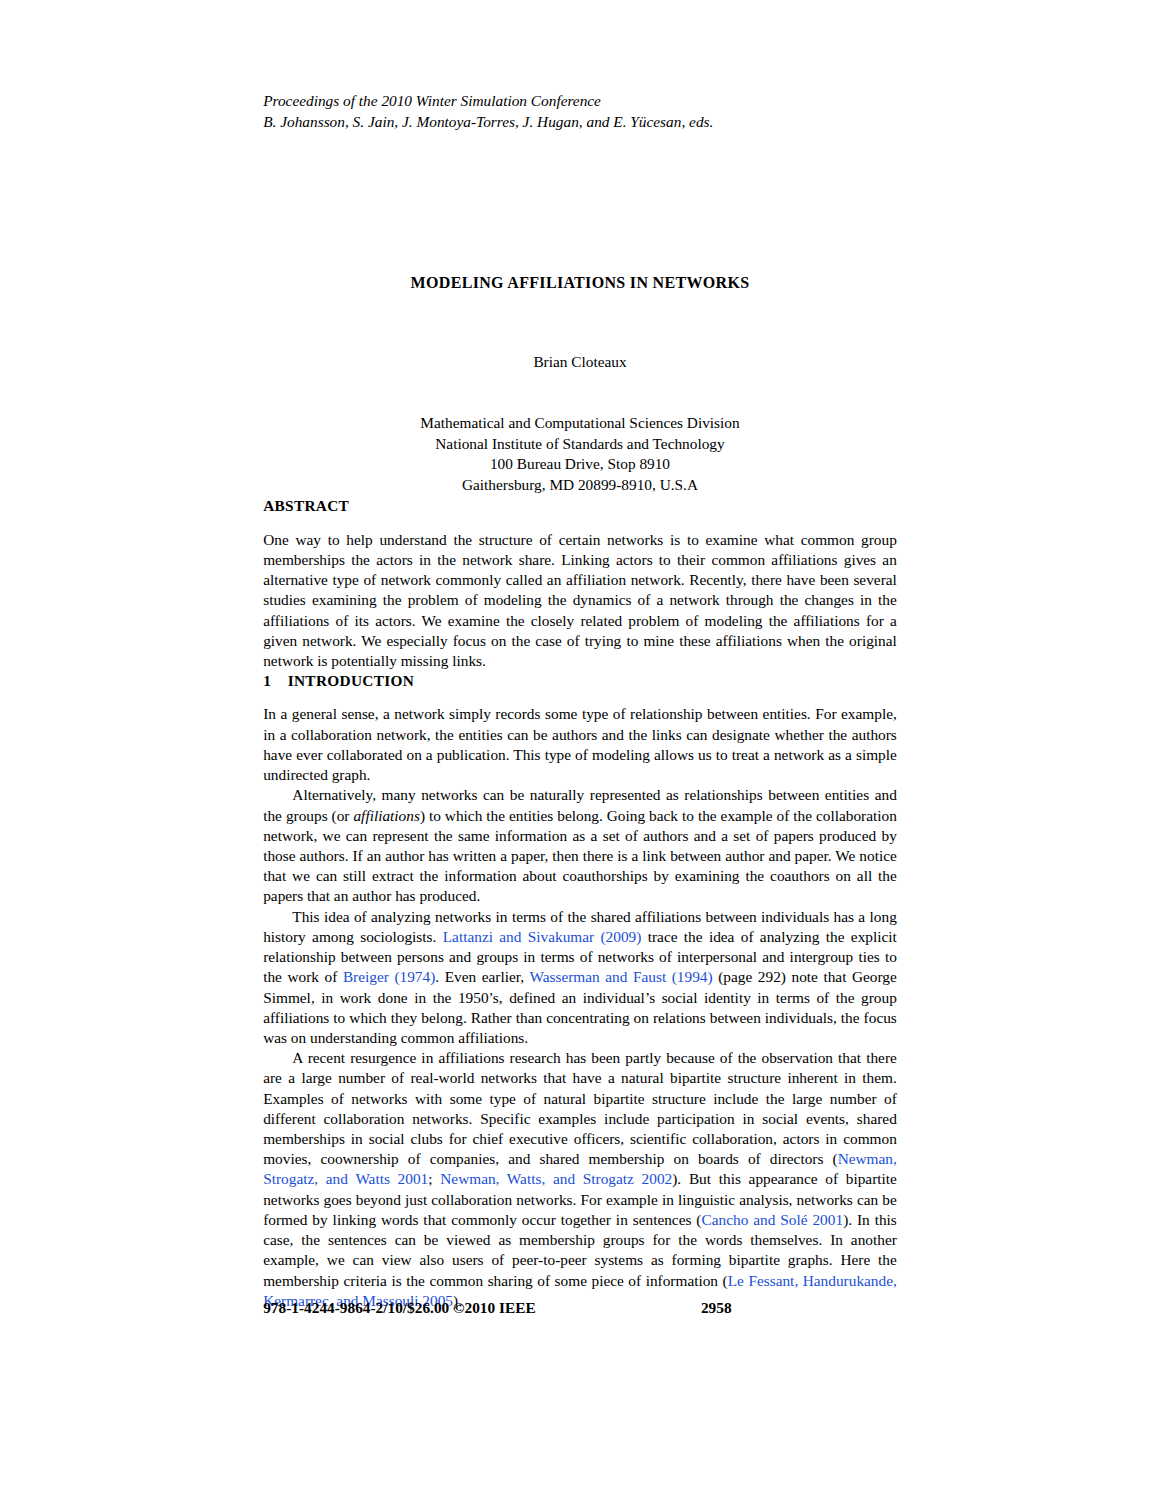Proceedings of the 2010 Winter Simulation Conference
B. Johansson, S. Jain, J. Montoya-Torres, J. Hugan, and E. Yücesan, eds.
MODELING AFFILIATIONS IN NETWORKS
Brian Cloteaux
Mathematical and Computational Sciences Division
National Institute of Standards and Technology
100 Bureau Drive, Stop 8910
Gaithersburg, MD 20899-8910, U.S.A
ABSTRACT
One way to help understand the structure of certain networks is to examine what common group memberships the actors in the network share. Linking actors to their common affiliations gives an alternative type of network commonly called an affiliation network. Recently, there have been several studies examining the problem of modeling the dynamics of a network through the changes in the affiliations of its actors. We examine the closely related problem of modeling the affiliations for a given network. We especially focus on the case of trying to mine these affiliations when the original network is potentially missing links.
1 INTRODUCTION
In a general sense, a network simply records some type of relationship between entities. For example, in a collaboration network, the entities can be authors and the links can designate whether the authors have ever collaborated on a publication. This type of modeling allows us to treat a network as a simple undirected graph.
Alternatively, many networks can be naturally represented as relationships between entities and the groups (or affiliations) to which the entities belong. Going back to the example of the collaboration network, we can represent the same information as a set of authors and a set of papers produced by those authors. If an author has written a paper, then there is a link between author and paper. We notice that we can still extract the information about coauthorships by examining the coauthors on all the papers that an author has produced.
This idea of analyzing networks in terms of the shared affiliations between individuals has a long history among sociologists. Lattanzi and Sivakumar (2009) trace the idea of analyzing the explicit relationship between persons and groups in terms of networks of interpersonal and intergroup ties to the work of Breiger (1974). Even earlier, Wasserman and Faust (1994) (page 292) note that George Simmel, in work done in the 1950’s, defined an individual’s social identity in terms of the group affiliations to which they belong. Rather than concentrating on relations between individuals, the focus was on understanding common affiliations.
A recent resurgence in affiliations research has been partly because of the observation that there are a large number of real-world networks that have a natural bipartite structure inherent in them. Examples of networks with some type of natural bipartite structure include the large number of different collaboration networks. Specific examples include participation in social events, shared memberships in social clubs for chief executive officers, scientific collaboration, actors in common movies, coownership of companies, and shared membership on boards of directors (Newman, Strogatz, and Watts 2001; Newman, Watts, and Strogatz 2002). But this appearance of bipartite networks goes beyond just collaboration networks. For example in linguistic analysis, networks can be formed by linking words that commonly occur together in sentences (Cancho and Solé 2001). In this case, the sentences can be viewed as membership groups for the words themselves. In another example, we can view also users of peer-to-peer systems as forming bipartite graphs. Here the membership criteria is the common sharing of some piece of information (Le Fessant, Handurukande, Kermarrec, and Massouli 2005).
978-1-4244-9864-2/10/$26.00 ©2010 IEEE
2958